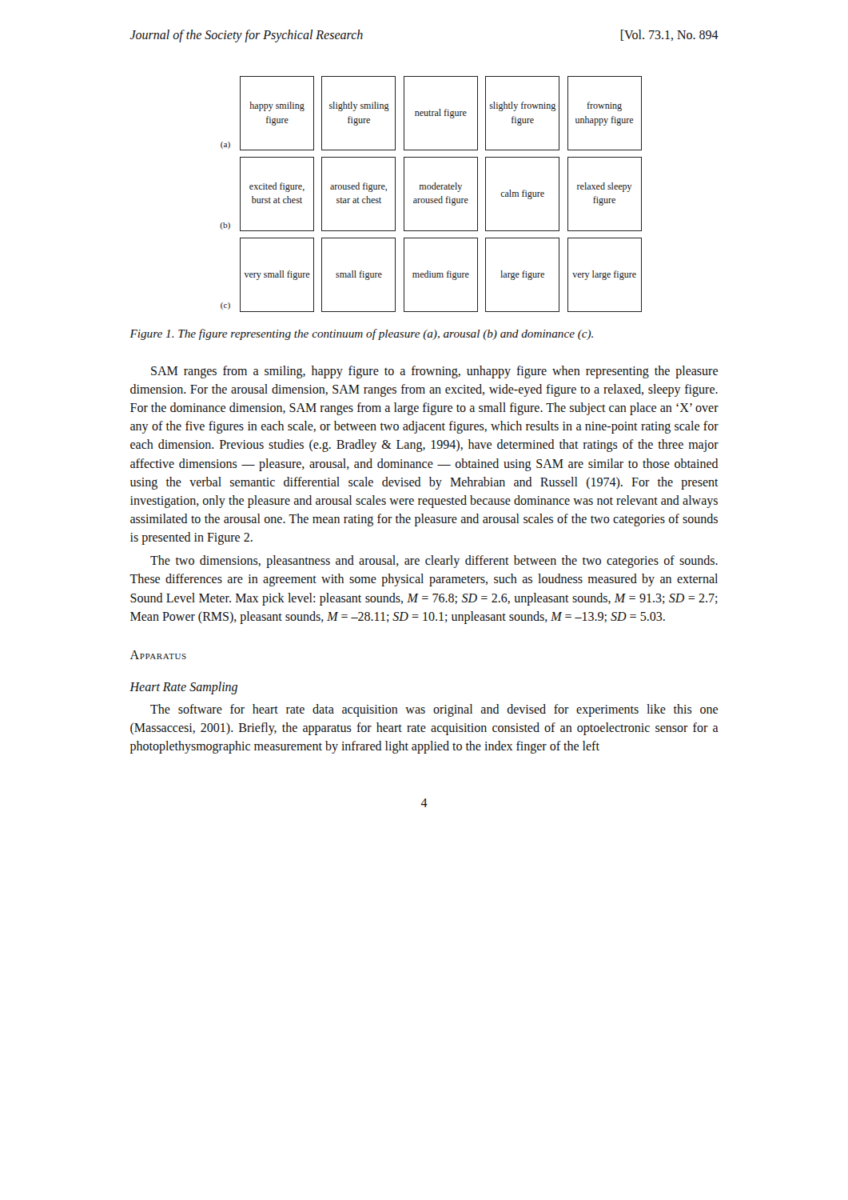Journal of the Society for Psychical Research [Vol. 73.1, No. 894
(a)
happy smiling figure
slightly smiling figure
neutral figure
slightly frowning figure
frowning unhappy figure
(b)
excited figure, burst at chest
aroused figure, star at chest
moderately aroused figure
calm figure
relaxed sleepy figure
(c)
very small figure
small figure
medium figure
large figure
very large figure
Figure 1. The figure representing the continuum of pleasure (a), arousal (b) and dominance (c).
SAM ranges from a smiling, happy figure to a frowning, unhappy figure when representing the pleasure dimension. For the arousal dimension, SAM ranges from an excited, wide-eyed figure to a relaxed, sleepy figure. For the dominance dimension, SAM ranges from a large figure to a small figure. The subject can place an ‘X’ over any of the five figures in each scale, or between two adjacent figures, which results in a nine-point rating scale for each dimension. Previous studies (e.g. Bradley & Lang, 1994), have determined that ratings of the three major affective dimensions — pleasure, arousal, and dominance — obtained using SAM are similar to those obtained using the verbal semantic differential scale devised by Mehrabian and Russell (1974). For the present investigation, only the pleasure and arousal scales were requested because dominance was not relevant and always assimilated to the arousal one. The mean rating for the pleasure and arousal scales of the two categories of sounds is presented in Figure 2.
The two dimensions, pleasantness and arousal, are clearly different between the two categories of sounds. These differences are in agreement with some physical parameters, such as loudness measured by an external Sound Level Meter. Max pick level: pleasant sounds, M = 76.8; SD = 2.6, unpleasant sounds, M = 91.3; SD = 2.7; Mean Power (RMS), pleasant sounds, M = –28.11; SD = 10.1; unpleasant sounds, M = –13.9; SD = 5.03.
Apparatus
Heart Rate Sampling
The software for heart rate data acquisition was original and devised for experiments like this one (Massaccesi, 2001). Briefly, the apparatus for heart rate acquisition consisted of an optoelectronic sensor for a photoplethysmographic measurement by infrared light applied to the index finger of the left
4